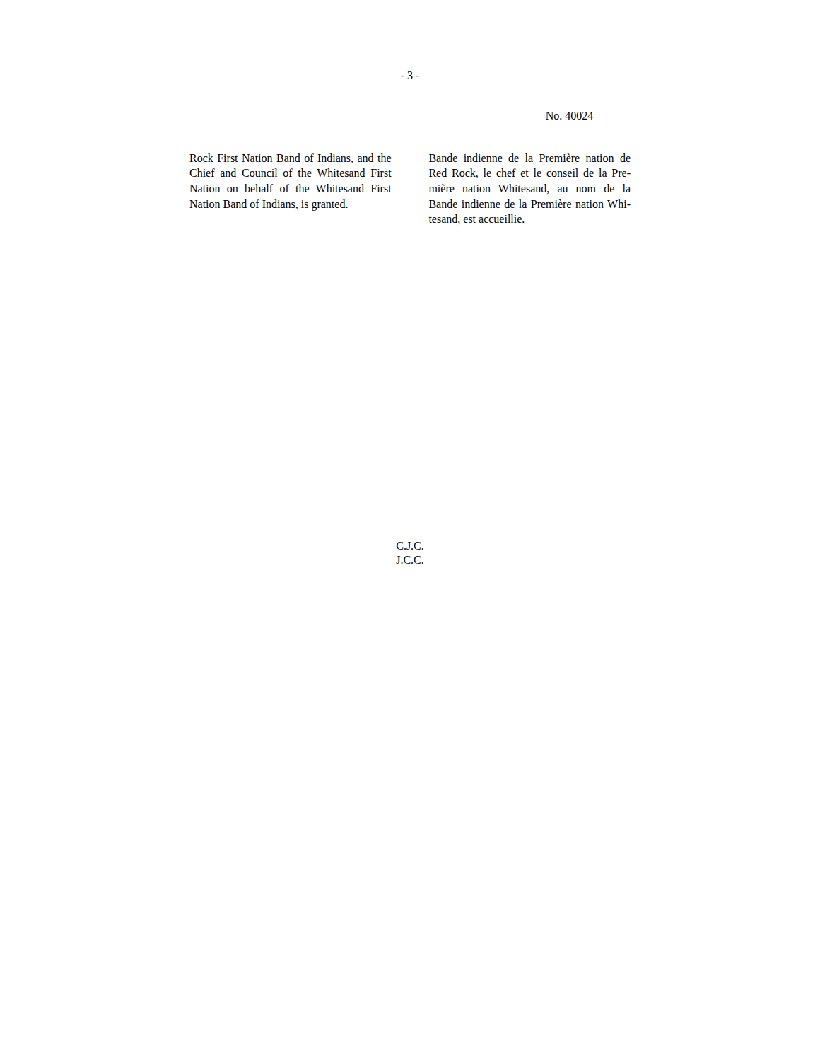- 3 -
No. 40024
Rock First Nation Band of Indians, and the Chief and Council of the Whitesand First Nation on behalf of the Whitesand First Nation Band of Indians, is granted.
Bande indienne de la Première nation de Red Rock, le chef et le conseil de la Première nation Whitesand, au nom de la Bande indienne de la Première nation Whitesand, est accueillie.
C.J.C.
J.C.C.